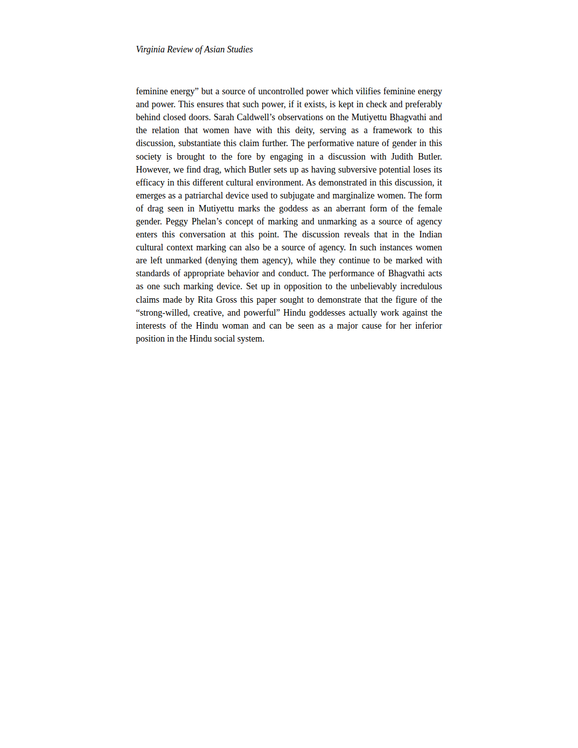Virginia Review of Asian Studies
feminine energy” but a source of uncontrolled power which vilifies feminine energy and power. This ensures that such power, if it exists, is kept in check and preferably behind closed doors. Sarah Caldwell’s observations on the Mutiyettu Bhagvathi and the relation that women have with this deity, serving as a framework to this discussion, substantiate this claim further. The performative nature of gender in this society is brought to the fore by engaging in a discussion with Judith Butler. However, we find drag, which Butler sets up as having subversive potential loses its efficacy in this different cultural environment. As demonstrated in this discussion, it emerges as a patriarchal device used to subjugate and marginalize women. The form of drag seen in Mutiyettu marks the goddess as an aberrant form of the female gender. Peggy Phelan’s concept of marking and unmarking as a source of agency enters this conversation at this point. The discussion reveals that in the Indian cultural context marking can also be a source of agency. In such instances women are left unmarked (denying them agency), while they continue to be marked with standards of appropriate behavior and conduct. The performance of Bhagvathi acts as one such marking device. Set up in opposition to the unbelievably incredulous claims made by Rita Gross this paper sought to demonstrate that the figure of the “strong-willed, creative, and powerful” Hindu goddesses actually work against the interests of the Hindu woman and can be seen as a major cause for her inferior position in the Hindu social system.